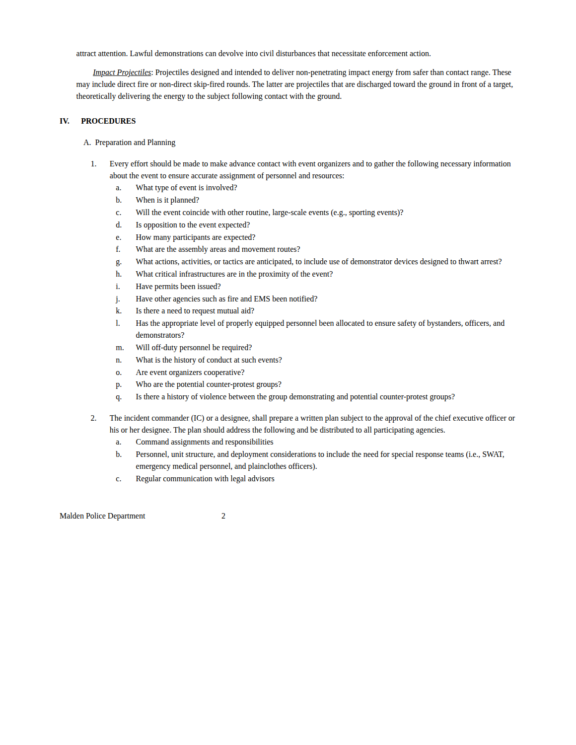attract attention. Lawful demonstrations can devolve into civil disturbances that necessitate enforcement action.
Impact Projectiles: Projectiles designed and intended to deliver non-penetrating impact energy from safer than contact range. These may include direct fire or non-direct skip-fired rounds. The latter are projectiles that are discharged toward the ground in front of a target, theoretically delivering the energy to the subject following contact with the ground.
IV. PROCEDURES
A. Preparation and Planning
1. Every effort should be made to make advance contact with event organizers and to gather the following necessary information about the event to ensure accurate assignment of personnel and resources:
a. What type of event is involved?
b. When is it planned?
c. Will the event coincide with other routine, large-scale events (e.g., sporting events)?
d. Is opposition to the event expected?
e. How many participants are expected?
f. What are the assembly areas and movement routes?
g. What actions, activities, or tactics are anticipated, to include use of demonstrator devices designed to thwart arrest?
h. What critical infrastructures are in the proximity of the event?
i. Have permits been issued?
j. Have other agencies such as fire and EMS been notified?
k. Is there a need to request mutual aid?
l. Has the appropriate level of properly equipped personnel been allocated to ensure safety of bystanders, officers, and demonstrators?
m. Will off-duty personnel be required?
n. What is the history of conduct at such events?
o. Are event organizers cooperative?
p. Who are the potential counter-protest groups?
q. Is there a history of violence between the group demonstrating and potential counter-protest groups?
2. The incident commander (IC) or a designee, shall prepare a written plan subject to the approval of the chief executive officer or his or her designee. The plan should address the following and be distributed to all participating agencies.
a. Command assignments and responsibilities
b. Personnel, unit structure, and deployment considerations to include the need for special response teams (i.e., SWAT, emergency medical personnel, and plainclothes officers).
c. Regular communication with legal advisors
Malden Police Department2